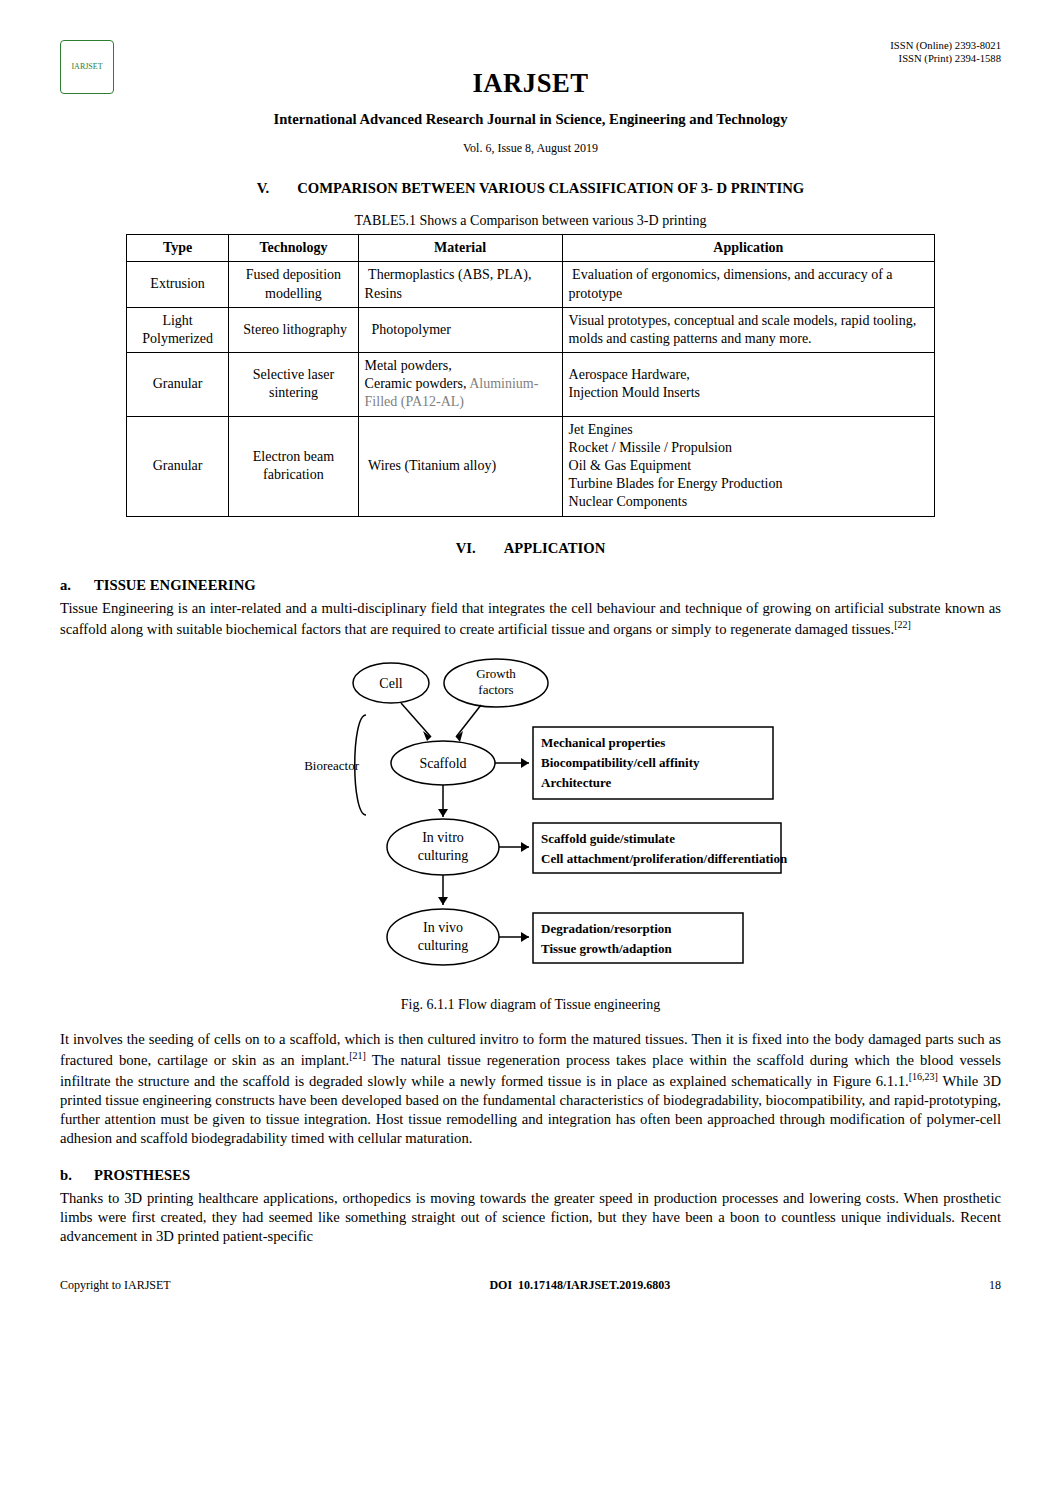IARJSET
ISSN (Online) 2393-8021
ISSN (Print) 2394-1588
IARJSET
International Advanced Research Journal in Science, Engineering and Technology
Vol. 6, Issue 8, August 2019
V. COMPARISON BETWEEN VARIOUS CLASSIFICATION OF 3- D PRINTING
TABLE5.1 Shows a Comparison between various 3-D printing
| Type | Technology | Material | Application |
| --- | --- | --- | --- |
| Extrusion | Fused deposition modelling | Thermoplastics (ABS, PLA), Resins | Evaluation of ergonomics, dimensions, and accuracy of a prototype |
| Light Polymerized | Stereo lithography | Photopolymer | Visual prototypes, conceptual and scale models, rapid tooling, molds and casting patterns and many more. |
| Granular | Selective laser sintering | Metal powders, Ceramic powders, Aluminium-Filled (PA12-AL) | Aerospace Hardware, Injection Mould Inserts |
| Granular | Electron beam fabrication | Wires (Titanium alloy) | Jet Engines Rocket / Missile / Propulsion Oil & Gas Equipment Turbine Blades for Energy Production Nuclear Components |
VI. APPLICATION
a. TISSUE ENGINEERING
Tissue Engineering is an inter-related and a multi-disciplinary field that integrates the cell behaviour and technique of growing on artificial substrate known as scaffold along with suitable biochemical factors that are required to create artificial tissue and organs or simply to regenerate damaged tissues.[22]
Cell Growth factors Scaffold Bioreactor Mechanical properties Biocompatibility/cell affinity Architecture In vitro culturing Scaffold guide/stimulate Cell attachment/proliferation/differentiation In vivo culturing Degradation/resorption Tissue growth/adaption
Fig. 6.1.1 Flow diagram of Tissue engineering
It involves the seeding of cells on to a scaffold, which is then cultured invitro to form the matured tissues. Then it is fixed into the body damaged parts such as fractured bone, cartilage or skin as an implant.[21] The natural tissue regeneration process takes place within the scaffold during which the blood vessels infiltrate the structure and the scaffold is degraded slowly while a newly formed tissue is in place as explained schematically in Figure 6.1.1.[16,23] While 3D printed tissue engineering constructs have been developed based on the fundamental characteristics of biodegradability, biocompatibility, and rapid-prototyping, further attention must be given to tissue integration. Host tissue remodelling and integration has often been approached through modification of polymer-cell adhesion and scaffold biodegradability timed with cellular maturation.
b. PROSTHESES
Thanks to 3D printing healthcare applications, orthopedics is moving towards the greater speed in production processes and lowering costs. When prosthetic limbs were first created, they had seemed like something straight out of science fiction, but they have been a boon to countless unique individuals. Recent advancement in 3D printed patient-specific
Copyright to IARJSET DOI 10.17148/IARJSET.2019.6803 18